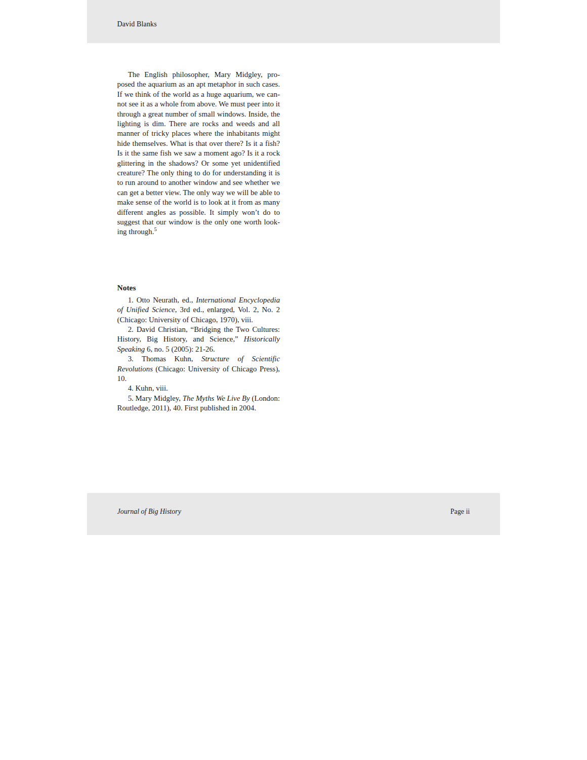David Blanks
The English philosopher, Mary Midgley, proposed the aquarium as an apt metaphor in such cases. If we think of the world as a huge aquarium, we cannot see it as a whole from above. We must peer into it through a great number of small windows. Inside, the lighting is dim. There are rocks and weeds and all manner of tricky places where the inhabitants might hide themselves. What is that over there? Is it a fish? Is it the same fish we saw a moment ago? Is it a rock glittering in the shadows? Or some yet unidentified creature? The only thing to do for understanding it is to run around to another window and see whether we can get a better view. The only way we will be able to make sense of the world is to look at it from as many different angles as possible. It simply won’t do to suggest that our window is the only one worth looking through.5
Notes
1. Otto Neurath, ed., International Encyclopedia of Unified Science, 3rd ed., enlarged, Vol. 2, No. 2 (Chicago: University of Chicago, 1970), viii.
2. David Christian, “Bridging the Two Cultures: History, Big History, and Science,” Historically Speaking 6, no. 5 (2005): 21-26.
3. Thomas Kuhn, Structure of Scientific Revolutions (Chicago: University of Chicago Press), 10.
4. Kuhn, viii.
5. Mary Midgley, The Myths We Live By (London: Routledge, 2011), 40. First published in 2004.
Journal of Big History
Page ii